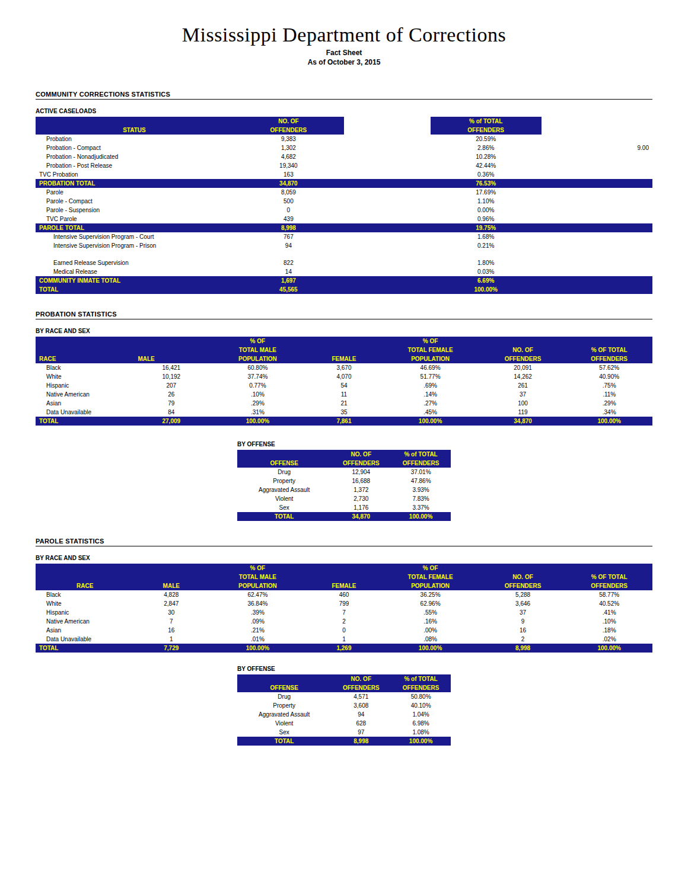Mississippi Department of Corrections
Fact Sheet
As of October 3, 2015
COMMUNITY CORRECTIONS STATISTICS
ACTIVE CASELOADS
| | NO. OF | | % of TOTAL | |
| STATUS | OFFENDERS | | OFFENDERS | |
| Probation | 9,383 | | 20.59% | |
| Probation - Compact | 1,302 | | 2.86% | 9.00 |
| Probation - Nonadjudicated | 4,682 | | 10.28% | |
| Probation - Post Release | 19,340 | | 42.44% | |
| TVC Probation | 163 | | 0.36% | |
| PROBATION TOTAL | 34,870 | | 76.53% | |
| Parole | 8,059 | | 17.69% | |
| Parole - Compact | 500 | | 1.10% | |
| Parole - Suspension | 0 | | 0.00% | |
| TVC Parole | 439 | | 0.96% | |
| PAROLE TOTAL | 8,998 | | 19.75% | |
| Intensive Supervision Program - Court | 767 | | 1.68% | |
| Intensive Supervision Program - Prison | 94 | | 0.21% | |
| Earned Release Supervision | 822 | | 1.80% | |
| Medical Release | 14 | | 0.03% | |
| COMMUNITY INMATE TOTAL | 1,697 | | 6.69% | |
| TOTAL | 45,565 | | 100.00% | |
PROBATION STATISTICS
BY RACE AND SEX
| | | % OF | | % OF | | |
| | | TOTAL MALE | | TOTAL FEMALE | NO. OF | % OF TOTAL |
| RACE | MALE | POPULATION | FEMALE | POPULATION | OFFENDERS | OFFENDERS |
| Black | 16,421 | 60.80% | 3,670 | 46.69% | 20,091 | 57.62% |
| White | 10,192 | 37.74% | 4,070 | 51.77% | 14,262 | 40.90% |
| Hispanic | 207 | 0.77% | 54 | .69% | 261 | .75% |
| Native American | 26 | .10% | 11 | .14% | 37 | .11% |
| Asian | 79 | .29% | 21 | .27% | 100 | .29% |
| Data Unavailable | 84 | .31% | 35 | .45% | 119 | .34% |
| TOTAL | 27,009 | 100.00% | 7,861 | 100.00% | 34,870 | 100.00% |
BY OFFENSE
| | NO. OF | % of TOTAL |
| OFFENSE | OFFENDERS | OFFENDERS |
| Drug | 12,904 | 37.01% |
| Property | 16,688 | 47.86% |
| Aggravated Assault | 1,372 | 3.93% |
| Violent | 2,730 | 7.83% |
| Sex | 1,176 | 3.37% |
| TOTAL | 34,870 | 100.00% |
PAROLE STATISTICS
BY RACE AND SEX
| | | % OF | | % OF | | |
| | | TOTAL MALE | | TOTAL FEMALE | NO. OF | % OF TOTAL |
| RACE | MALE | POPULATION | FEMALE | POPULATION | OFFENDERS | OFFENDERS |
| Black | 4,828 | 62.47% | 460 | 36.25% | 5,288 | 58.77% |
| White | 2,847 | 36.84% | 799 | 62.96% | 3,646 | 40.52% |
| Hispanic | 30 | .39% | 7 | .55% | 37 | .41% |
| Native American | 7 | .09% | 2 | .16% | 9 | .10% |
| Asian | 16 | .21% | 0 | .00% | 16 | .18% |
| Data Unavailable | 1 | .01% | 1 | .08% | 2 | .02% |
| TOTAL | 7,729 | 100.00% | 1,269 | 100.00% | 8,998 | 100.00% |
BY OFFENSE
| | NO. OF | % of TOTAL |
| OFFENSE | OFFENDERS | OFFENDERS |
| Drug | 4,571 | 50.80% |
| Property | 3,608 | 40.10% |
| Aggravated Assault | 94 | 1.04% |
| Violent | 628 | 6.98% |
| Sex | 97 | 1.08% |
| TOTAL | 8,998 | 100.00% |